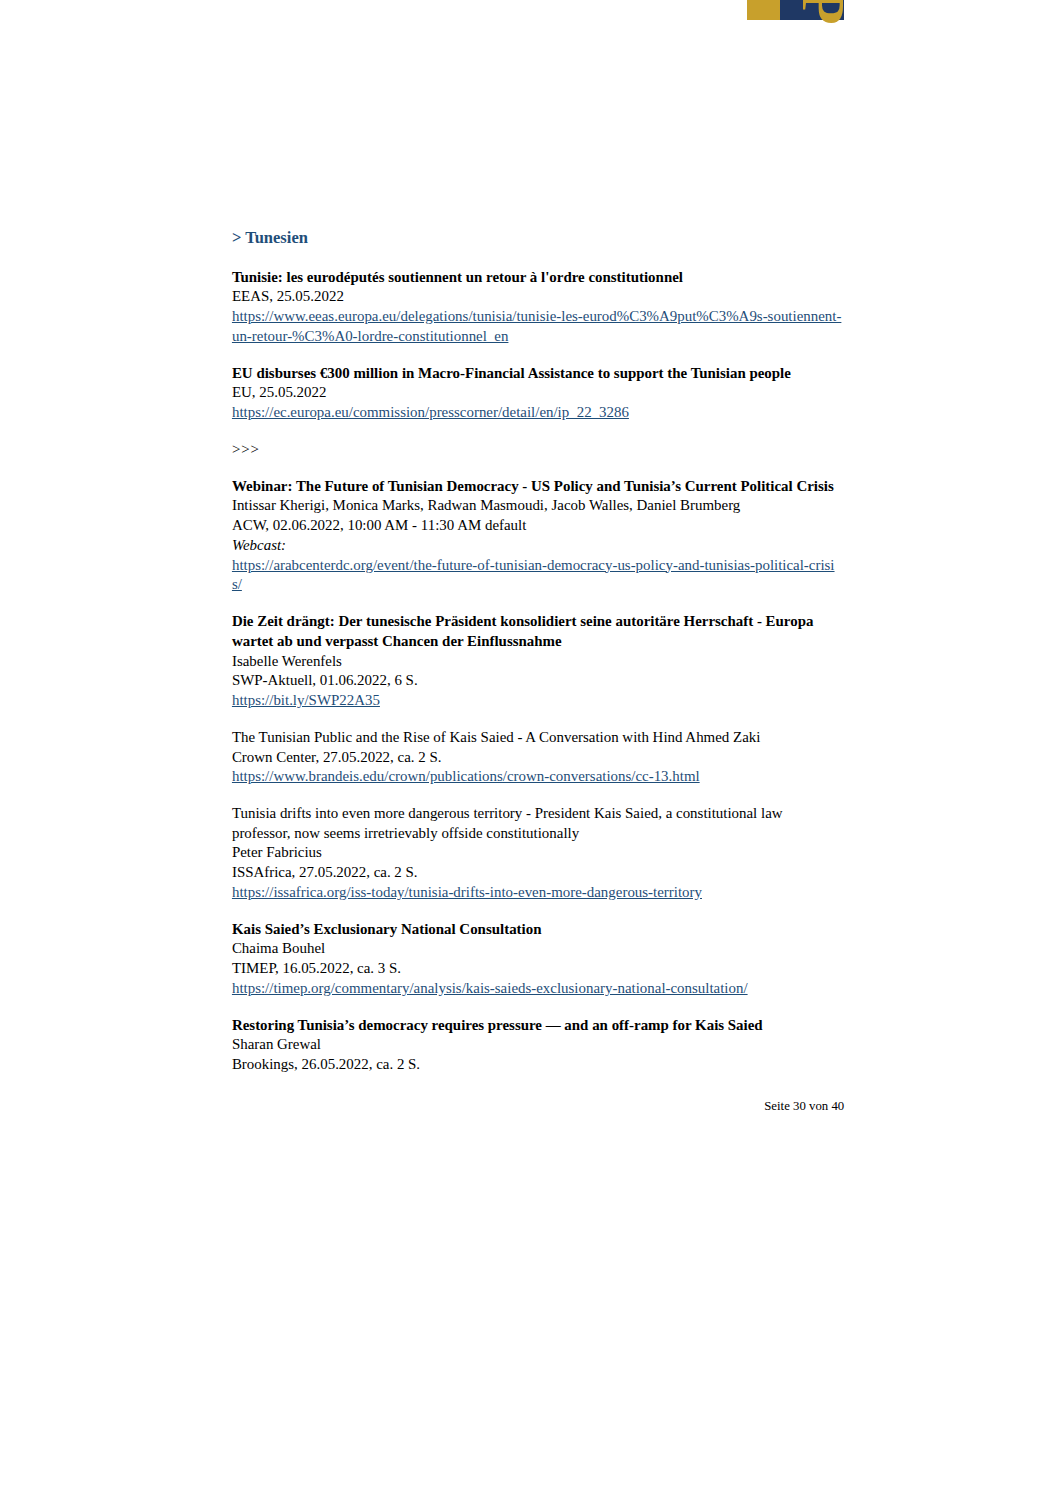SWP
> Tunesien
Tunisie: les eurodéputés soutiennent un retour à l'ordre constitutionnel
EEAS, 25.05.2022
https://www.eeas.europa.eu/delegations/tunisia/tunisie-les-eurod%C3%A9put%C3%A9s-soutiennent-un-retour-%C3%A0-lordre-constitutionnel_en
EU disburses €300 million in Macro-Financial Assistance to support the Tunisian people
EU, 25.05.2022
https://ec.europa.eu/commission/presscorner/detail/en/ip_22_3286
>>>
Webinar: The Future of Tunisian Democracy - US Policy and Tunisia’s Current Political Crisis
Intissar Kherigi, Monica Marks, Radwan Masmoudi, Jacob Walles, Daniel Brumberg
ACW, 02.06.2022, 10:00 AM - 11:30 AM default
Webcast:
https://arabcenterdc.org/event/the-future-of-tunisian-democracy-us-policy-and-tunisias-political-crisis/
Die Zeit drängt: Der tunesische Präsident konsolidiert seine autoritäre Herrschaft - Europa wartet ab und verpasst Chancen der Einflussnahme
Isabelle Werenfels
SWP-Aktuell, 01.06.2022, 6 S.
https://bit.ly/SWP22A35
The Tunisian Public and the Rise of Kais Saied - A Conversation with Hind Ahmed Zaki
Crown Center, 27.05.2022, ca. 2 S.
https://www.brandeis.edu/crown/publications/crown-conversations/cc-13.html
Tunisia drifts into even more dangerous territory - President Kais Saied, a constitutional law professor, now seems irretrievably offside constitutionally
Peter Fabricius
ISSAfrica, 27.05.2022, ca. 2 S.
https://issafrica.org/iss-today/tunisia-drifts-into-even-more-dangerous-territory
Kais Saied’s Exclusionary National Consultation
Chaima Bouhel
TIMEP, 16.05.2022, ca. 3 S.
https://timep.org/commentary/analysis/kais-saieds-exclusionary-national-consultation/
Restoring Tunisia’s democracy requires pressure — and an off-ramp for Kais Saied
Sharan Grewal
Brookings, 26.05.2022, ca. 2 S.
Seite 30 von 40